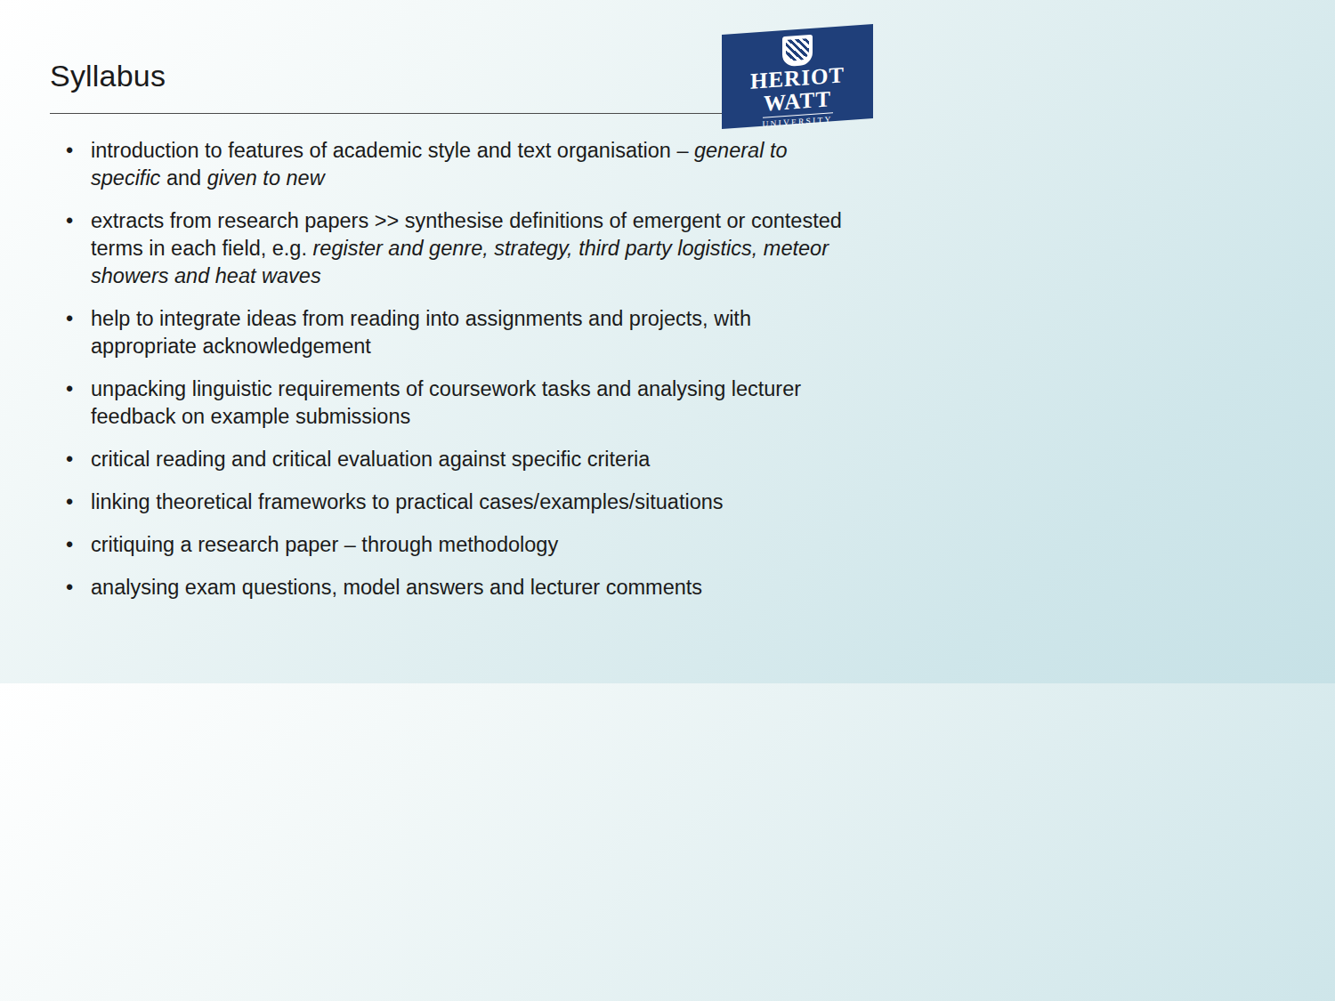HERIOT
WATT
UNIVERSITY
Syllabus
introduction to features of academic style and text organisation – general to specific and given to new
extracts from research papers >> synthesise definitions of emergent or contested terms in each field, e.g. register and genre, strategy, third party logistics, meteor showers and heat waves
help to integrate ideas from reading into assignments and projects, with appropriate acknowledgement
unpacking linguistic requirements of coursework tasks and analysing lecturer feedback on example submissions
critical reading and critical evaluation against specific criteria
linking theoretical frameworks to practical cases/examples/situations
critiquing a research paper – through methodology
analysing exam questions, model answers and lecturer comments